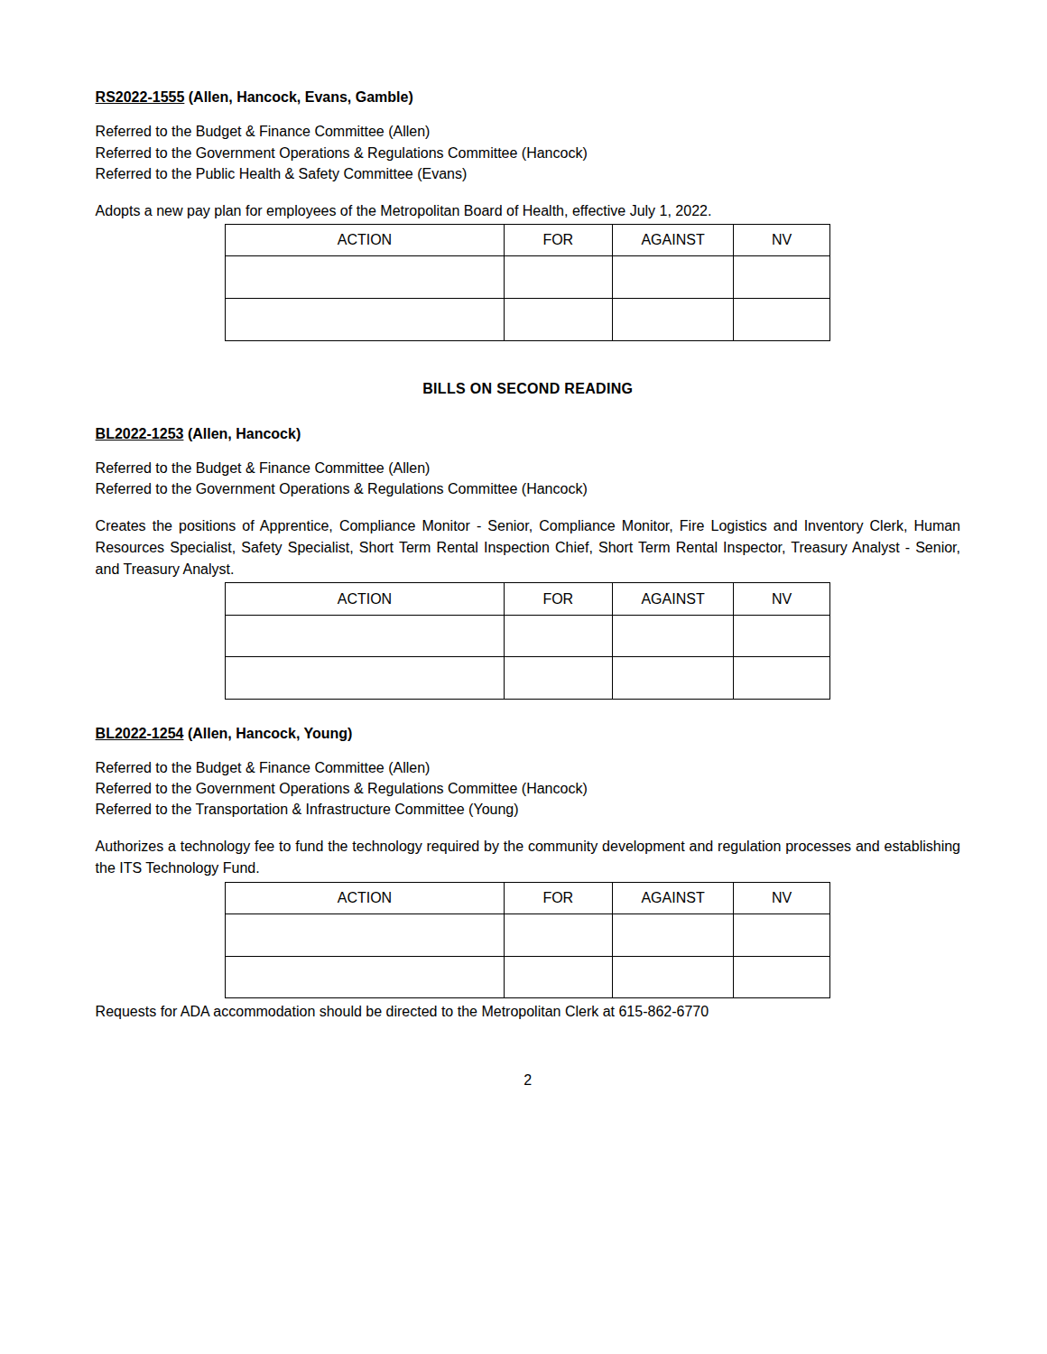RS2022-1555 (Allen, Hancock, Evans, Gamble)
Referred to the Budget & Finance Committee (Allen)
Referred to the Government Operations & Regulations Committee (Hancock)
Referred to the Public Health & Safety Committee (Evans)
Adopts a new pay plan for employees of the Metropolitan Board of Health, effective July 1, 2022.
| ACTION | FOR | AGAINST | NV |
| --- | --- | --- | --- |
BILLS ON SECOND READING
BL2022-1253 (Allen, Hancock)
Referred to the Budget & Finance Committee (Allen)
Referred to the Government Operations & Regulations Committee (Hancock)
Creates the positions of Apprentice, Compliance Monitor - Senior, Compliance Monitor, Fire Logistics and Inventory Clerk, Human Resources Specialist, Safety Specialist, Short Term Rental Inspection Chief, Short Term Rental Inspector, Treasury Analyst - Senior, and Treasury Analyst.
| ACTION | FOR | AGAINST | NV |
| --- | --- | --- | --- |
BL2022-1254 (Allen, Hancock, Young)
Referred to the Budget & Finance Committee (Allen)
Referred to the Government Operations & Regulations Committee (Hancock)
Referred to the Transportation & Infrastructure Committee (Young)
Authorizes a technology fee to fund the technology required by the community development and regulation processes and establishing the ITS Technology Fund.
| ACTION | FOR | AGAINST | NV |
| --- | --- | --- | --- |
Requests for ADA accommodation should be directed to the Metropolitan Clerk at 615-862-6770
2